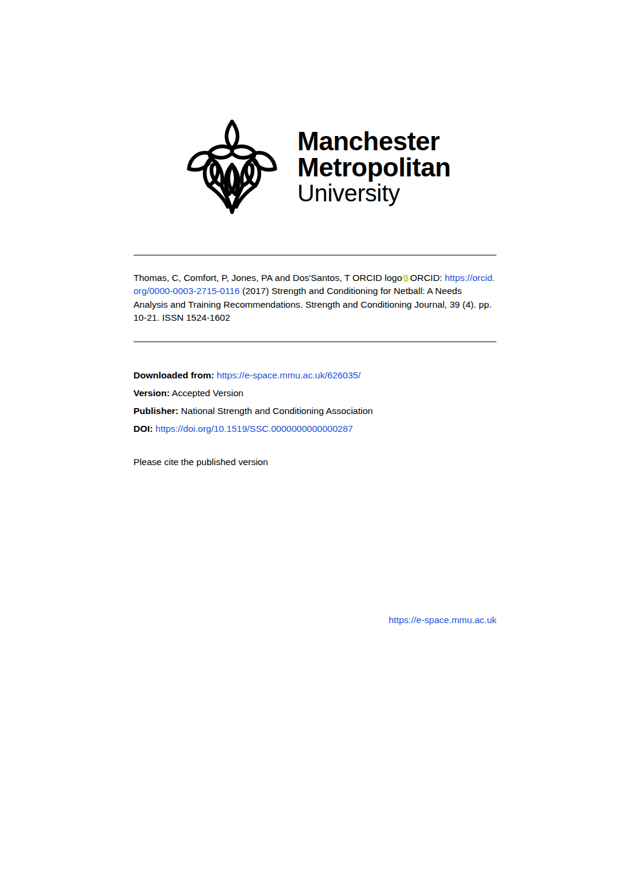Manchester Metropolitan University
Thomas, C, Comfort, P, Jones, PA and Dos'Santos, T ORCID logoiDORCID: https://orcid.org/0000-0003-2715-0116 (2017) Strength and Conditioning for Netball: A Needs Analysis and Training Recommendations. Strength and Conditioning Journal, 39 (4). pp. 10-21. ISSN 1524-1602
Downloaded from: https://e-space.mmu.ac.uk/626035/
Version: Accepted Version
Publisher: National Strength and Conditioning Association
DOI: https://doi.org/10.1519/SSC.0000000000000287
Please cite the published version
https://e-space.mmu.ac.uk